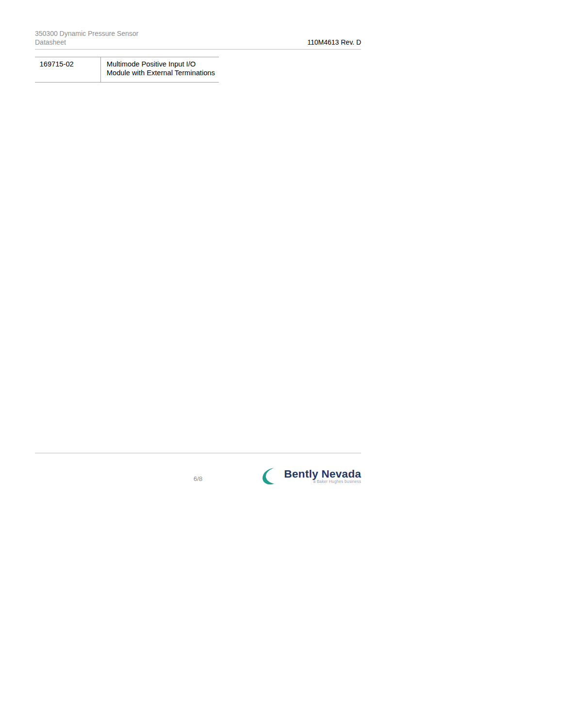350300 Dynamic Pressure Sensor
Datasheet
110M4613 Rev. D
| 169715-02 | Multimode Positive Input I/O Module with External Terminations |
6/8
Bently Nevada
a Baker Hughes business